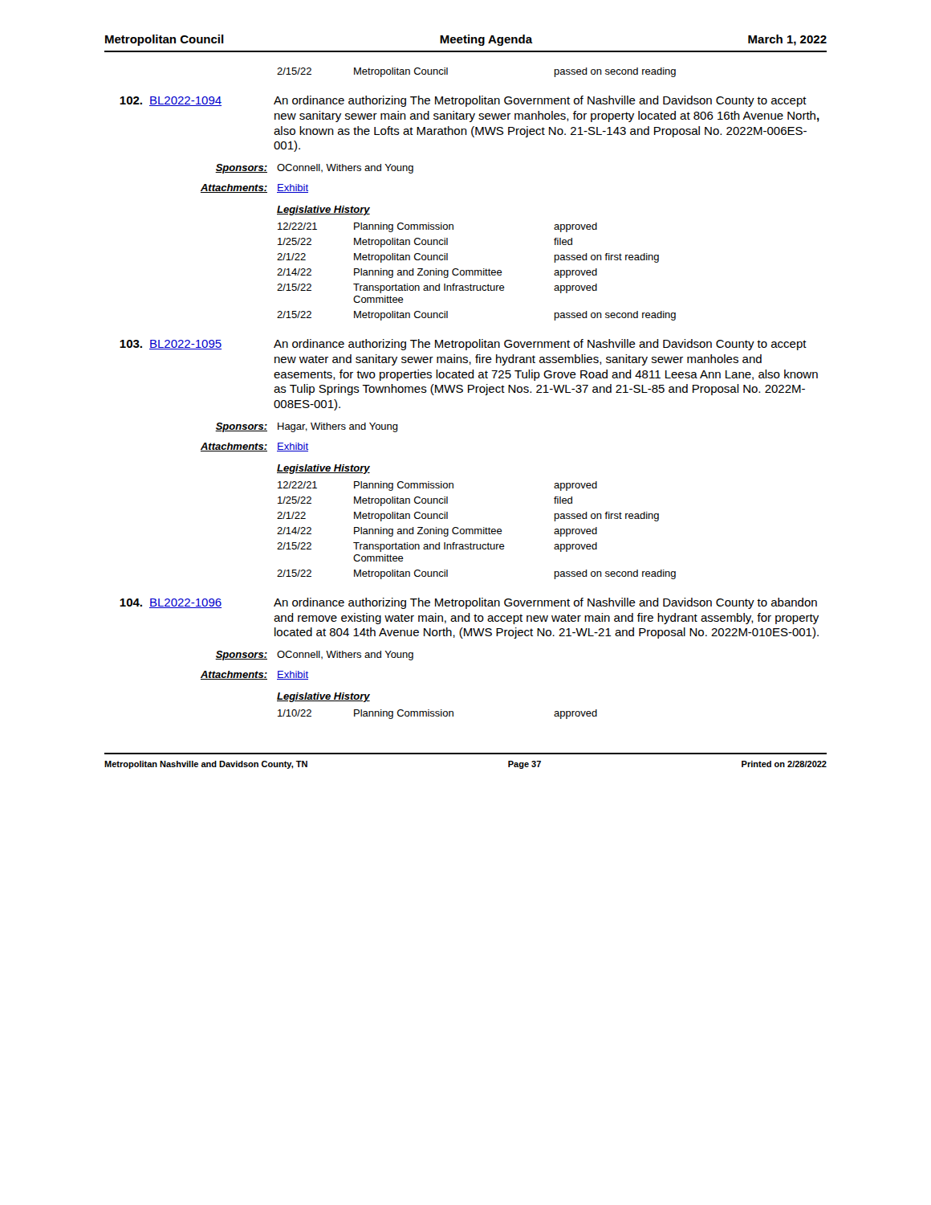Metropolitan Council
Meeting Agenda
March 1, 2022
| 2/15/22 | Metropolitan Council | passed on second reading |
102.
BL2022-1094
An ordinance authorizing The Metropolitan Government of Nashville and Davidson County to accept new sanitary sewer main and sanitary sewer manholes, for property located at 806 16th Avenue North, also known as the Lofts at Marathon (MWS Project No. 21-SL-143 and Proposal No. 2022M-006ES-001).
Sponsors:
OConnell, Withers and Young
Attachments:
Exhibit
Legislative History
| 12/22/21 | Planning Commission | approved |
| 1/25/22 | Metropolitan Council | filed |
| 2/1/22 | Metropolitan Council | passed on first reading |
| 2/14/22 | Planning and Zoning Committee | approved |
| 2/15/22 | Transportation and Infrastructure Committee | approved |
| 2/15/22 | Metropolitan Council | passed on second reading |
103.
BL2022-1095
An ordinance authorizing The Metropolitan Government of Nashville and Davidson County to accept new water and sanitary sewer mains, fire hydrant assemblies, sanitary sewer manholes and easements, for two properties located at 725 Tulip Grove Road and 4811 Leesa Ann Lane, also known as Tulip Springs Townhomes (MWS Project Nos. 21-WL-37 and 21-SL-85 and Proposal No. 2022M-008ES-001).
Sponsors:
Hagar, Withers and Young
Attachments:
Exhibit
Legislative History
| 12/22/21 | Planning Commission | approved |
| 1/25/22 | Metropolitan Council | filed |
| 2/1/22 | Metropolitan Council | passed on first reading |
| 2/14/22 | Planning and Zoning Committee | approved |
| 2/15/22 | Transportation and Infrastructure Committee | approved |
| 2/15/22 | Metropolitan Council | passed on second reading |
104.
BL2022-1096
An ordinance authorizing The Metropolitan Government of Nashville and Davidson County to abandon and remove existing water main, and to accept new water main and fire hydrant assembly, for property located at 804 14th Avenue North, (MWS Project No. 21-WL-21 and Proposal No. 2022M-010ES-001).
Sponsors:
OConnell, Withers and Young
Attachments:
Exhibit
Legislative History
| 1/10/22 | Planning Commission | approved |
Metropolitan Nashville and Davidson County, TN
Page 37
Printed on 2/28/2022